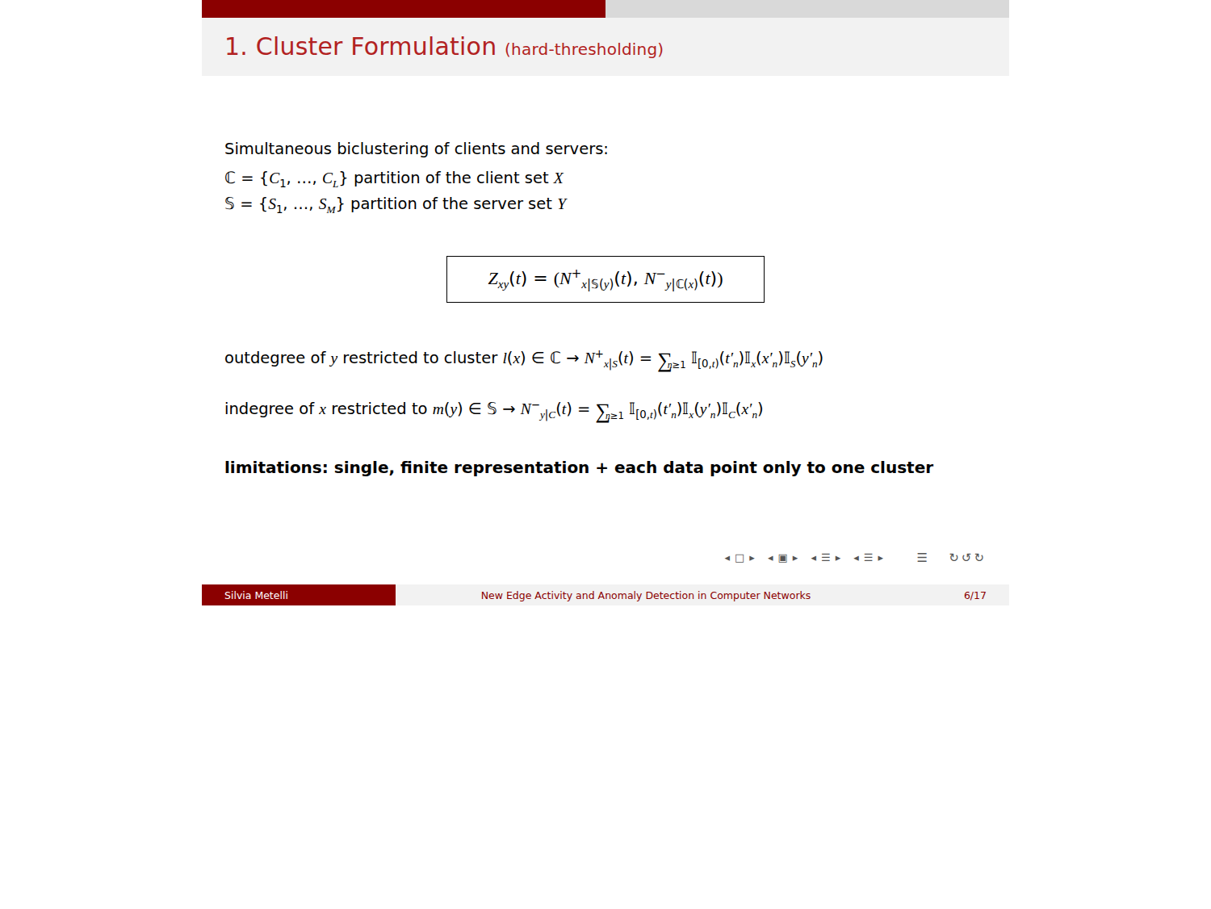1. Cluster Formulation (hard-thresholding)
Simultaneous biclustering of clients and servers:
ℂ = {C1, …, CL} partition of the client set X
𝕊 = {S1, …, SM} partition of the server set Y
Zxy(t) = (N+x|𝕊(y)(t), N−y|ℂ(x)(t))
outdegree of y restricted to cluster l(x) ∈ ℂ → N+x|S(t) = ∑n≥1 𝕀[0,t)(t′n)𝕀x(x′n)𝕀S(y′n)
indegree of x restricted to m(y) ∈ 𝕊 → N−y|C(t) = ∑n≥1 𝕀[0,t)(t′n)𝕀x(y′n)𝕀C(x′n)
limitations: single, finite representation + each data point only to one cluster
◂□▸ ◂▣▸ ◂☰▸ ◂☰▸
☰ ↻↺↻
Silvia Metelli
New Edge Activity and Anomaly Detection in Computer Networks
6/17